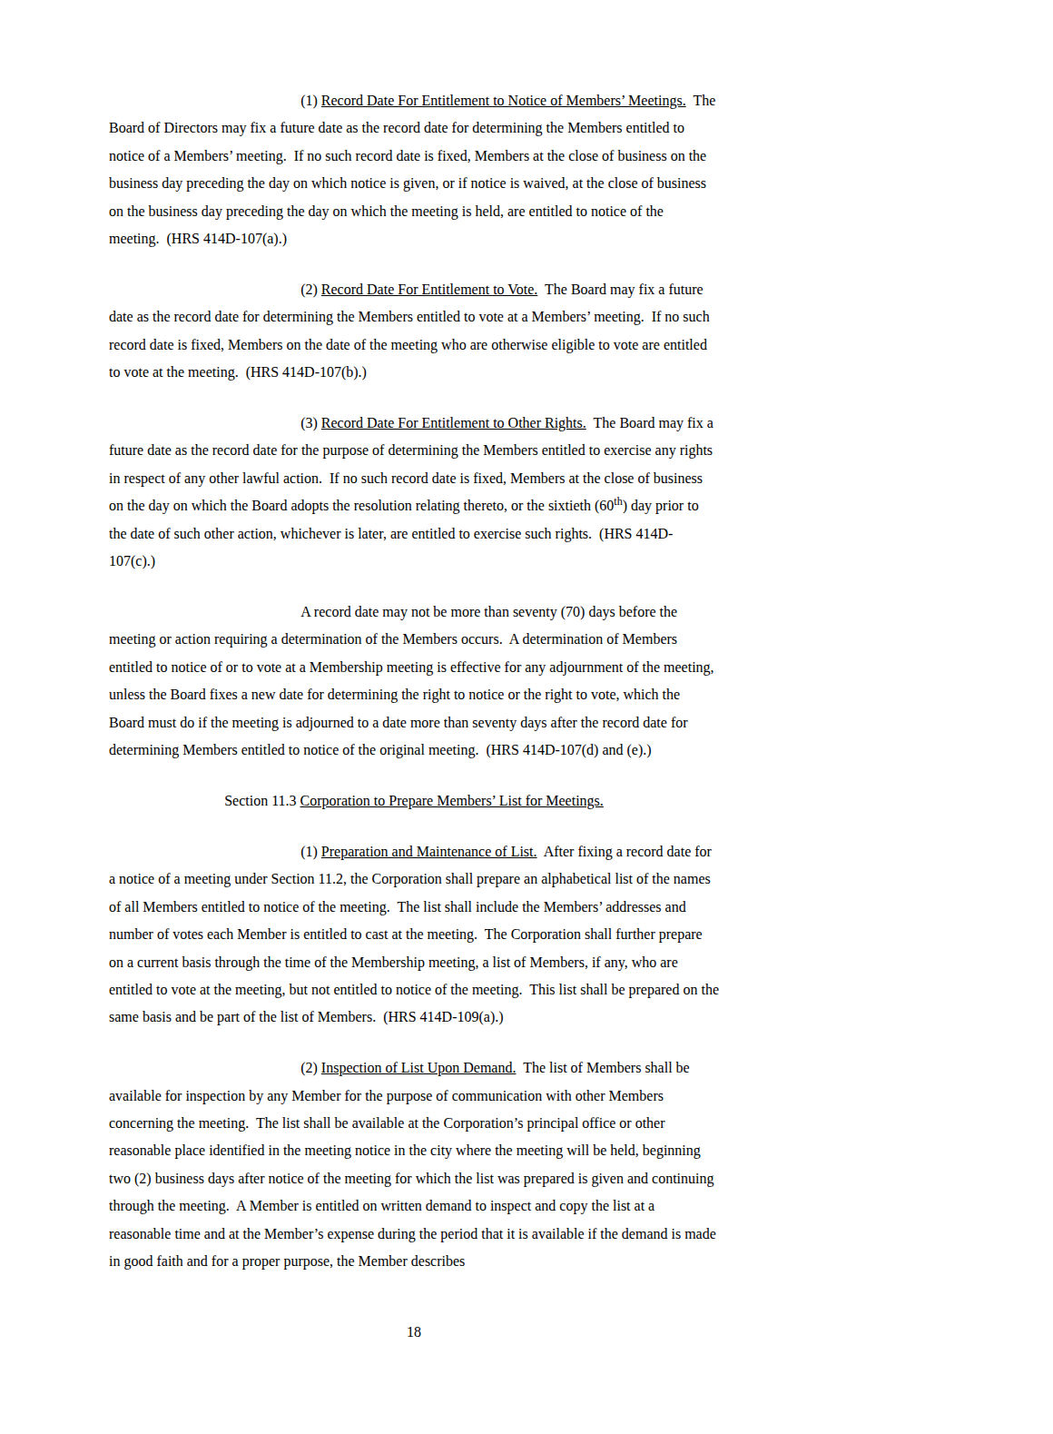(1) Record Date For Entitlement to Notice of Members’ Meetings. The Board of Directors may fix a future date as the record date for determining the Members entitled to notice of a Members’ meeting. If no such record date is fixed, Members at the close of business on the business day preceding the day on which notice is given, or if notice is waived, at the close of business on the business day preceding the day on which the meeting is held, are entitled to notice of the meeting. (HRS 414D-107(a).)
(2) Record Date For Entitlement to Vote. The Board may fix a future date as the record date for determining the Members entitled to vote at a Members’ meeting. If no such record date is fixed, Members on the date of the meeting who are otherwise eligible to vote are entitled to vote at the meeting. (HRS 414D-107(b).)
(3) Record Date For Entitlement to Other Rights. The Board may fix a future date as the record date for the purpose of determining the Members entitled to exercise any rights in respect of any other lawful action. If no such record date is fixed, Members at the close of business on the day on which the Board adopts the resolution relating thereto, or the sixtieth (60th) day prior to the date of such other action, whichever is later, are entitled to exercise such rights. (HRS 414D-107(c).)
A record date may not be more than seventy (70) days before the meeting or action requiring a determination of the Members occurs. A determination of Members entitled to notice of or to vote at a Membership meeting is effective for any adjournment of the meeting, unless the Board fixes a new date for determining the right to notice or the right to vote, which the Board must do if the meeting is adjourned to a date more than seventy days after the record date for determining Members entitled to notice of the original meeting. (HRS 414D-107(d) and (e).)
Section 11.3 Corporation to Prepare Members’ List for Meetings.
(1) Preparation and Maintenance of List. After fixing a record date for a notice of a meeting under Section 11.2, the Corporation shall prepare an alphabetical list of the names of all Members entitled to notice of the meeting. The list shall include the Members’ addresses and number of votes each Member is entitled to cast at the meeting. The Corporation shall further prepare on a current basis through the time of the Membership meeting, a list of Members, if any, who are entitled to vote at the meeting, but not entitled to notice of the meeting. This list shall be prepared on the same basis and be part of the list of Members. (HRS 414D-109(a).)
(2) Inspection of List Upon Demand. The list of Members shall be available for inspection by any Member for the purpose of communication with other Members concerning the meeting. The list shall be available at the Corporation’s principal office or other reasonable place identified in the meeting notice in the city where the meeting will be held, beginning two (2) business days after notice of the meeting for which the list was prepared is given and continuing through the meeting. A Member is entitled on written demand to inspect and copy the list at a reasonable time and at the Member’s expense during the period that it is available if the demand is made in good faith and for a proper purpose, the Member describes
18